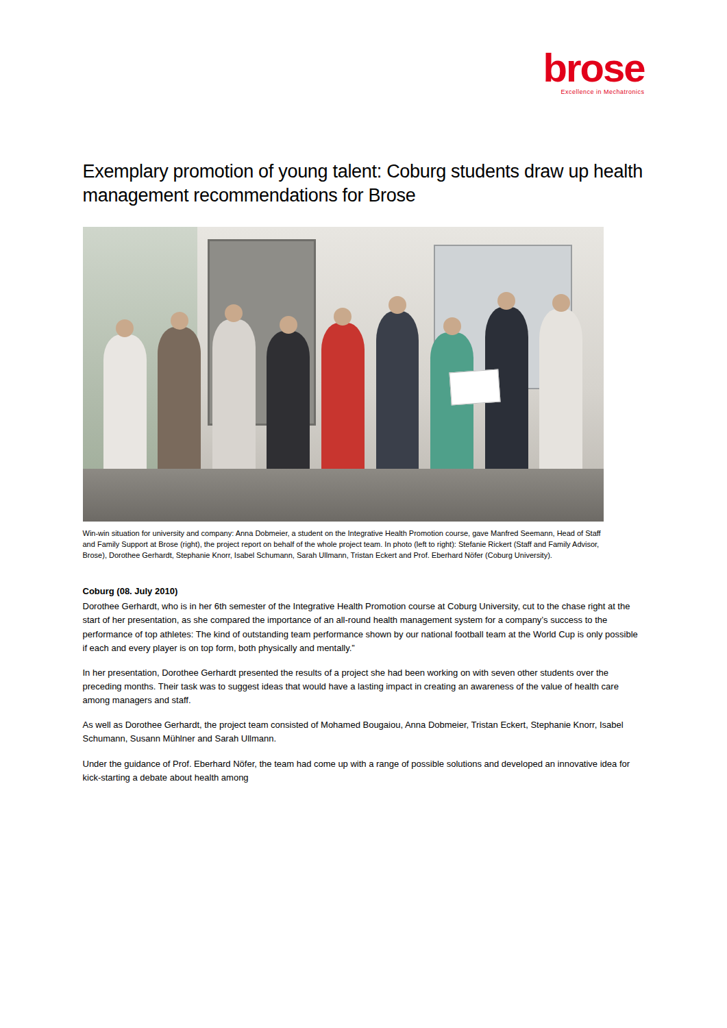brose Excellence in Mechatronics
Exemplary promotion of young talent: Coburg students draw up health management recommendations for Brose
Win-win situation for university and company: Anna Dobmeier, a student on the Integrative Health Promotion course, gave Manfred Seemann, Head of Staff and Family Support at Brose (right), the project report on behalf of the whole project team. In photo (left to right): Stefanie Rickert (Staff and Family Advisor, Brose), Dorothee Gerhardt, Stephanie Knorr, Isabel Schumann, Sarah Ullmann, Tristan Eckert and Prof. Eberhard Nöfer (Coburg University).
Coburg (08. July 2010)
Dorothee Gerhardt, who is in her 6th semester of the Integrative Health Promotion course at Coburg University, cut to the chase right at the start of her presentation, as she compared the importance of an all-round health management system for a company’s success to the performance of top athletes: The kind of outstanding team performance shown by our national football team at the World Cup is only possible if each and every player is on top form, both physically and mentally.”
In her presentation, Dorothee Gerhardt presented the results of a project she had been working on with seven other students over the preceding months. Their task was to suggest ideas that would have a lasting impact in creating an awareness of the value of health care among managers and staff.
As well as Dorothee Gerhardt, the project team consisted of Mohamed Bougaiou, Anna Dobmeier, Tristan Eckert, Stephanie Knorr, Isabel Schumann, Susann Mühlner and Sarah Ullmann.
Under the guidance of Prof. Eberhard Nöfer, the team had come up with a range of possible solutions and developed an innovative idea for kick-starting a debate about health among